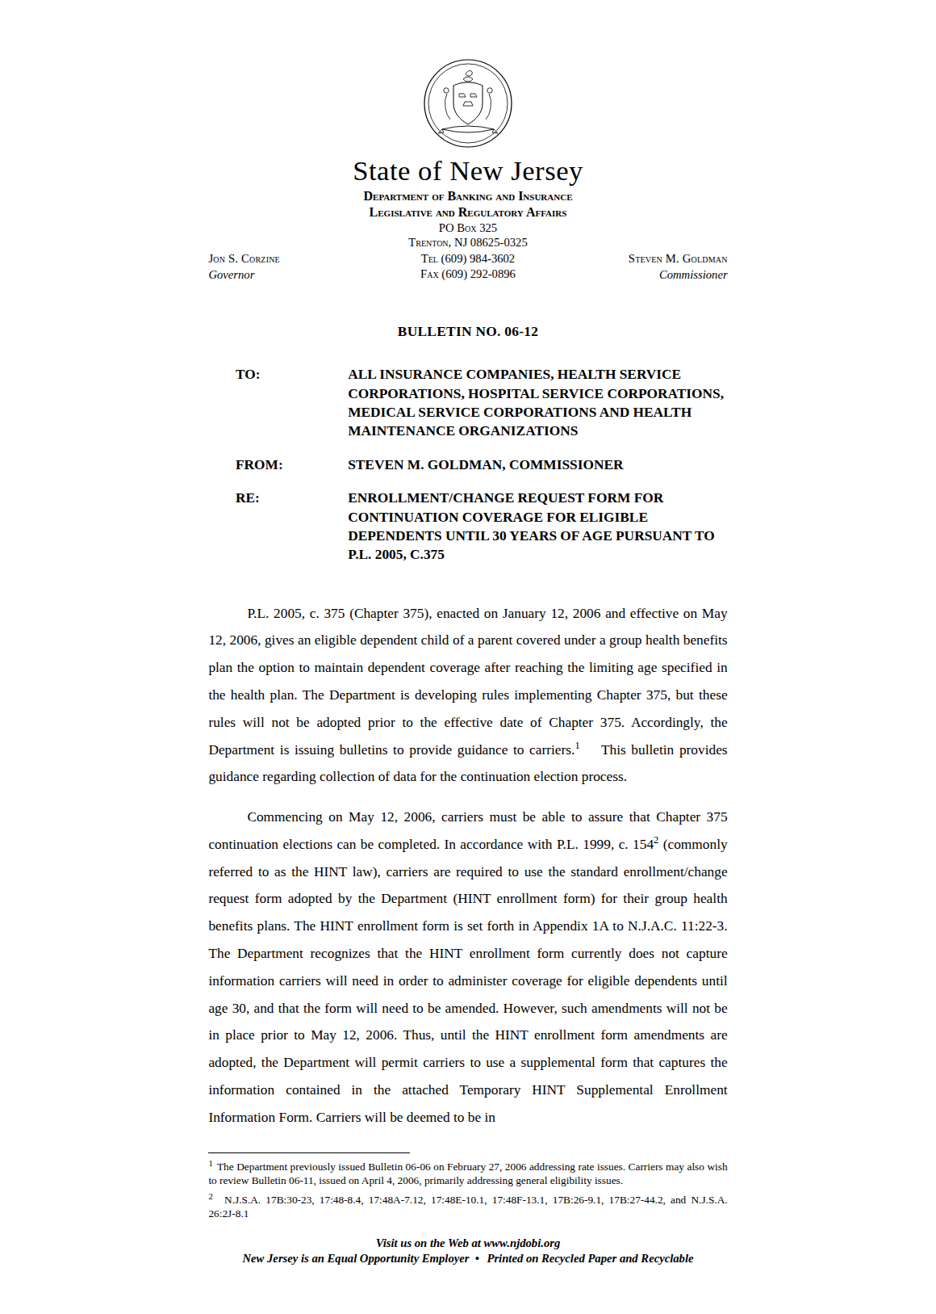State of New Jersey
Department of Banking and Insurance
Legislative and Regulatory Affairs
PO Box 325
Trenton, NJ 08625-0325
Jon S. Corzine
Governor
Tel (609) 984-3602
Fax (609) 292-0896
Steven M. Goldman
Commissioner
BULLETIN NO. 06-12
| TO: | ALL INSURANCE COMPANIES, HEALTH SERVICE CORPORATIONS, HOSPITAL SERVICE CORPORATIONS, MEDICAL SERVICE CORPORATIONS AND HEALTH MAINTENANCE ORGANIZATIONS |
| FROM: | STEVEN M. GOLDMAN, COMMISSIONER |
| RE: | ENROLLMENT/CHANGE REQUEST FORM FOR CONTINUATION COVERAGE FOR ELIGIBLE DEPENDENTS UNTIL 30 YEARS OF AGE PURSUANT TO P.L. 2005, C.375 |
P.L. 2005, c. 375 (Chapter 375), enacted on January 12, 2006 and effective on May 12, 2006, gives an eligible dependent child of a parent covered under a group health benefits plan the option to maintain dependent coverage after reaching the limiting age specified in the health plan. The Department is developing rules implementing Chapter 375, but these rules will not be adopted prior to the effective date of Chapter 375. Accordingly, the Department is issuing bulletins to provide guidance to carriers.1 This bulletin provides guidance regarding collection of data for the continuation election process.
Commencing on May 12, 2006, carriers must be able to assure that Chapter 375 continuation elections can be completed. In accordance with P.L. 1999, c. 1542 (commonly referred to as the HINT law), carriers are required to use the standard enrollment/change request form adopted by the Department (HINT enrollment form) for their group health benefits plans. The HINT enrollment form is set forth in Appendix 1A to N.J.A.C. 11:22-3. The Department recognizes that the HINT enrollment form currently does not capture information carriers will need in order to administer coverage for eligible dependents until age 30, and that the form will need to be amended. However, such amendments will not be in place prior to May 12, 2006. Thus, until the HINT enrollment form amendments are adopted, the Department will permit carriers to use a supplemental form that captures the information contained in the attached Temporary HINT Supplemental Enrollment Information Form. Carriers will be deemed to be in
1 The Department previously issued Bulletin 06-06 on February 27, 2006 addressing rate issues. Carriers may also wish to review Bulletin 06-11, issued on April 4, 2006, primarily addressing general eligibility issues.
2 N.J.S.A. 17B:30-23, 17:48-8.4, 17:48A-7.12, 17:48E-10.1, 17:48F-13.1, 17B:26-9.1, 17B:27-44.2, and N.J.S.A. 26:2J-8.1
Visit us on the Web at www.njdobi.org
New Jersey is an Equal Opportunity Employer • Printed on Recycled Paper and Recyclable